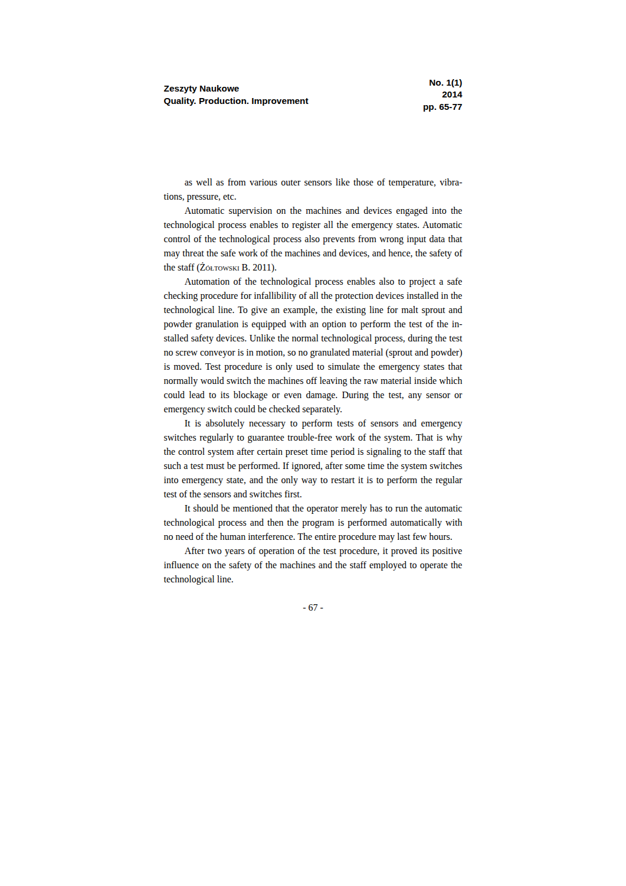Zeszyty Naukowe
Quality. Production. Improvement
No. 1(1)
2014
pp. 65-77
as well as from various outer sensors like those of temperature, vibrations, pressure, etc.
Automatic supervision on the machines and devices engaged into the technological process enables to register all the emergency states. Automatic control of the technological process also prevents from wrong input data that may threat the safe work of the machines and devices, and hence, the safety of the staff (Żółtowski B. 2011).
Automation of the technological process enables also to project a safe checking procedure for infallibility of all the protection devices installed in the technological line. To give an example, the existing line for malt sprout and powder granulation is equipped with an option to perform the test of the installed safety devices. Unlike the normal technological process, during the test no screw conveyor is in motion, so no granulated material (sprout and powder) is moved. Test procedure is only used to simulate the emergency states that normally would switch the machines off leaving the raw material inside which could lead to its blockage or even damage. During the test, any sensor or emergency switch could be checked separately.
It is absolutely necessary to perform tests of sensors and emergency switches regularly to guarantee trouble-free work of the system. That is why the control system after certain preset time period is signaling to the staff that such a test must be performed. If ignored, after some time the system switches into emergency state, and the only way to restart it is to perform the regular test of the sensors and switches first.
It should be mentioned that the operator merely has to run the automatic technological process and then the program is performed automatically with no need of the human interference. The entire procedure may last few hours.
After two years of operation of the test procedure, it proved its positive influence on the safety of the machines and the staff employed to operate the technological line.
- 67 -